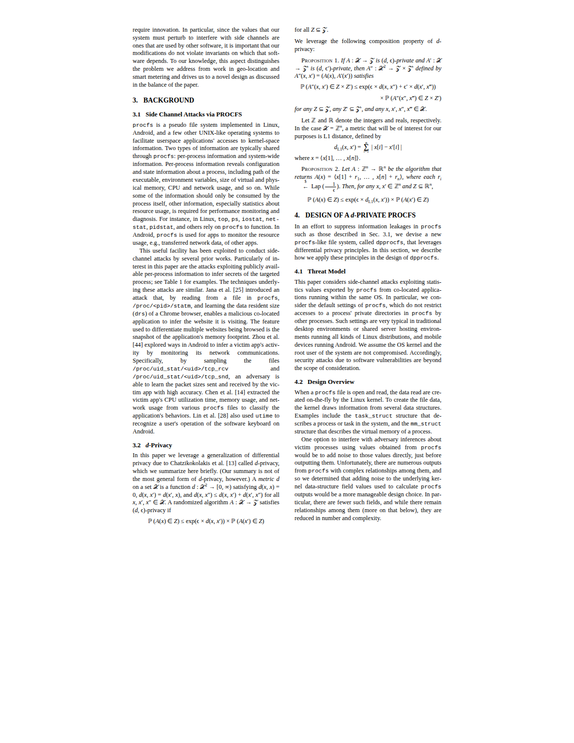require innovation. In particular, since the values that our system must perturb to interfere with side channels are ones that are used by other software, it is important that our modifications do not violate invariants on which that software depends. To our knowledge, this aspect distinguishes the problem we address from work in geo-location and smart metering and drives us to a novel design as discussed in the balance of the paper.
3. BACKGROUND
3.1 Side Channel Attacks via PROCFS
procfs is a pseudo file system implemented in Linux, Android, and a few other UNIX-like operating systems to facilitate userspace applications' accesses to kernel-space information. Two types of information are typically shared through procfs: per-process information and system-wide information. Per-process information reveals configuration and state information about a process, including path of the executable, environment variables, size of virtual and physical memory, CPU and network usage, and so on. While some of the information should only be consumed by the process itself, other information, especially statistics about resource usage, is required for performance monitoring and diagnosis. For instance, in Linux, top, ps, iostat, netstat, pidstat, and others rely on procfs to function. In Android, procfs is used for apps to monitor the resource usage, e.g., transferred network data, of other apps.
This useful facility has been exploited to conduct side-channel attacks by several prior works. Particularly of interest in this paper are the attacks exploiting publicly available per-process information to infer secrets of the targeted process; see Table 1 for examples. The techniques underlying these attacks are similar. Jana et al. [25] introduced an attack that, by reading from a file in procfs, /proc/<pid>/statm, and learning the data resident size (drs) of a Chrome browser, enables a malicious co-located application to infer the website it is visiting. The feature used to differentiate multiple websites being browsed is the snapshot of the application's memory footprint. Zhou et al. [44] explored ways in Android to infer a victim app's activity by monitoring its network communications. Specifically, by sampling the files /proc/uid_stat/<uid>/tcp_rcv and /proc/uid_stat/<uid>/tcp_snd, an adversary is able to learn the packet sizes sent and received by the victim app with high accuracy. Chen et al. [14] extracted the victim app's CPU utilization time, memory usage, and network usage from various procfs files to classify the application's behaviors. Lin et al. [28] also used utime to recognize a user's operation of the software keyboard on Android.
3.2 d-Privacy
In this paper we leverage a generalization of differential privacy due to Chatzikokolakis et al. [13] called d-privacy, which we summarize here briefly. (Our summary is not of the most general form of d-privacy, however.) A metric d on a set 𝒳 is a function d : 𝒳2 → [0, ∞) satisfying d(x, x) = 0, d(x, x′) = d(x′, x), and d(x, x″) ≤ d(x, x′) + d(x′, x″) for all x, x′, x″ ∈ 𝒳. A randomized algorithm A : 𝒳 → 𝒵 satisfies (d, ϵ)-privacy if
ℙ (A(x) ∈ Z) ≤ exp(ϵ × d(x, x′)) × ℙ (A(x′) ∈ Z)
for all Z ⊆ 𝒵.
We leverage the following composition property of d-privacy:
Proposition 1. If A : 𝒳 → 𝒵 is (d, ϵ)-private and A′ : 𝒳 → 𝒵′ is (d, ϵ′)-private, then A″ : 𝒳2 → 𝒵 × 𝒵′ defined by A″(x, x′) = (A(x), A′(x′)) satisfies
ℙ (A″(x, x′) ∈ Z × Z′) ≤ exp(ϵ × d(x, x″) + ϵ′ × d(x′, x‴))
× ℙ (A″(x″, x‴) ∈ Z × Z′)
for any Z ⊆ 𝒵, any Z′ ⊆ 𝒵′, and any x, x′, x″, x‴ ∈ 𝒳.
Let ℤ and ℝ denote the integers and reals, respectively. In the case 𝒳 = ℤn, a metric that will be of interest for our purposes is L1 distance, defined by
dL1(x, x′) = Σni=1 | x[i] − x′[i] |
where x = ⟨x[1], … , x[n]⟩.
Proposition 2. Let A : ℤn → ℝn be the algorithm that returns A(x) = ⟨x[1] + r1, … , x[n] + rn⟩, where each ri $← Lap (1 ϵ). Then, for any x, x′ ∈ ℤn and Z ⊆ ℝn,
ℙ (A(x) ∈ Z) ≤ exp(ϵ × dL1(x, x′)) × ℙ (A(x′) ∈ Z)
4. DESIGN OF A d-PRIVATE PROCFS
In an effort to suppress information leakages in procfs such as those described in Sec. 3.1, we devise a new procfs-like file system, called dpprocfs, that leverages differential privacy principles. In this section, we describe how we apply these principles in the design of dpprocfs.
4.1 Threat Model
This paper considers side-channel attacks exploiting statistics values exported by procfs from co-located applications running within the same OS. In particular, we consider the default settings of procfs, which do not restrict accesses to a process' private directories in procfs by other processes. Such settings are very typical in traditional desktop environments or shared server hosting environments running all kinds of Linux distributions, and mobile devices running Android. We assume the OS kernel and the root user of the system are not compromised. Accordingly, security attacks due to software vulnerabilities are beyond the scope of consideration.
4.2 Design Overview
When a procfs file is open and read, the data read are created on-the-fly by the Linux kernel. To create the file data, the kernel draws information from several data structures. Examples include the task_struct structure that describes a process or task in the system, and the mm_struct structure that describes the virtual memory of a process.
One option to interfere with adversary inferences about victim processes using values obtained from procfs would be to add noise to those values directly, just before outputting them. Unfortunately, there are numerous outputs from procfs with complex relationships among them, and so we determined that adding noise to the underlying kernel data-structure field values used to calculate procfs outputs would be a more manageable design choice. In particular, there are fewer such fields, and while there remain relationships among them (more on that below), they are reduced in number and complexity.